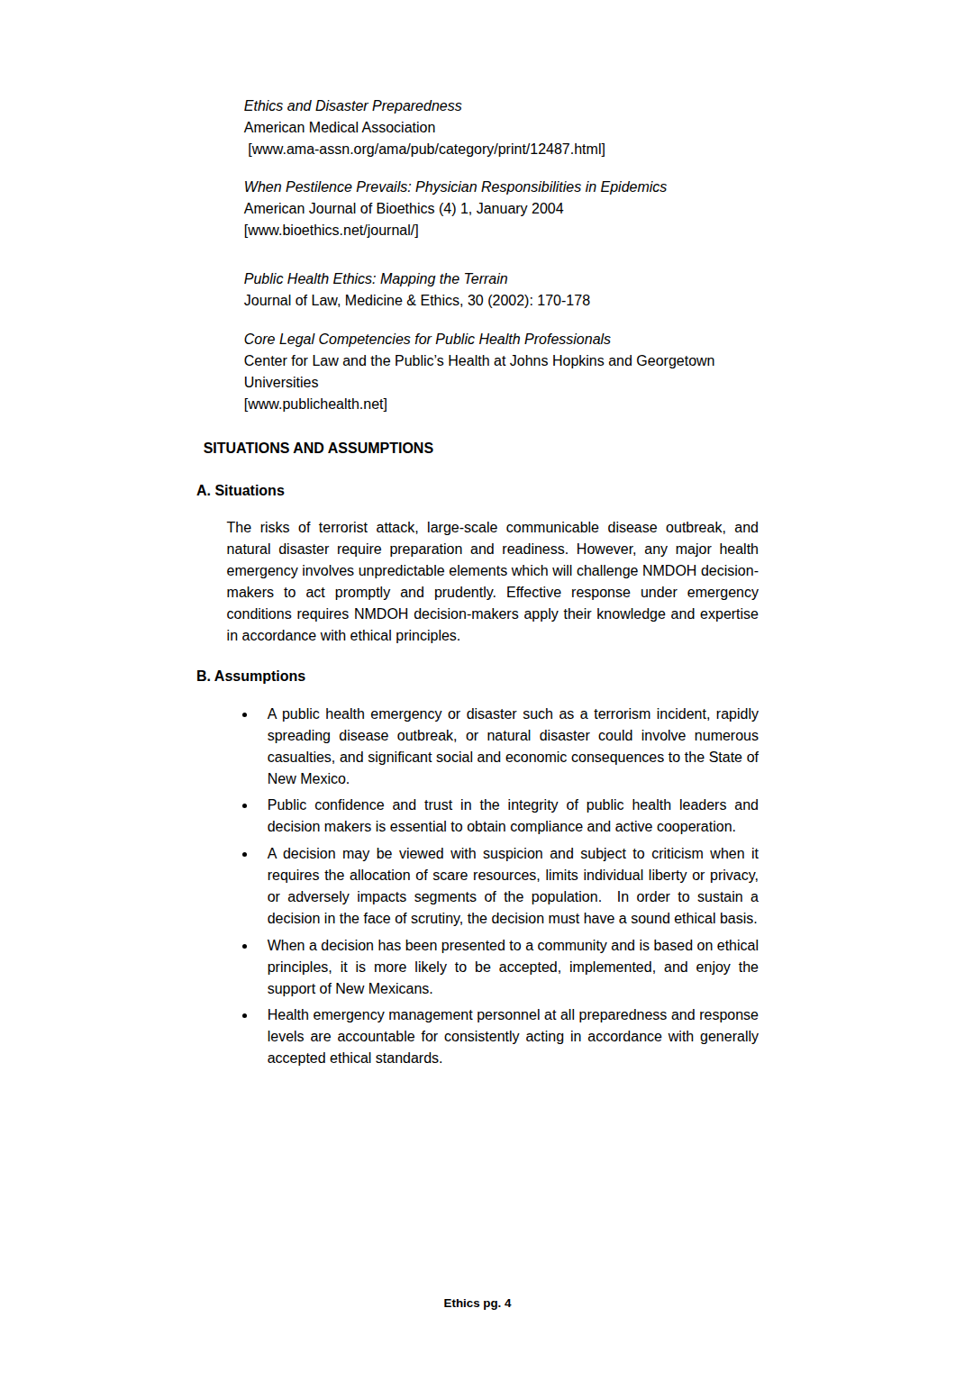Ethics and Disaster Preparedness
American Medical Association
[www.ama-assn.org/ama/pub/category/print/12487.html]
When Pestilence Prevails: Physician Responsibilities in Epidemics
American Journal of Bioethics (4) 1, January 2004
[www.bioethics.net/journal/]
Public Health Ethics: Mapping the Terrain
Journal of Law, Medicine & Ethics, 30 (2002): 170-178
Core Legal Competencies for Public Health Professionals
Center for Law and the Public’s Health at Johns Hopkins and Georgetown Universities
[www.publichealth.net]
SITUATIONS AND ASSUMPTIONS
A. Situations
The risks of terrorist attack, large-scale communicable disease outbreak, and natural disaster require preparation and readiness. However, any major health emergency involves unpredictable elements which will challenge NMDOH decision-makers to act promptly and prudently. Effective response under emergency conditions requires NMDOH decision-makers apply their knowledge and expertise in accordance with ethical principles.
B. Assumptions
A public health emergency or disaster such as a terrorism incident, rapidly spreading disease outbreak, or natural disaster could involve numerous casualties, and significant social and economic consequences to the State of New Mexico.
Public confidence and trust in the integrity of public health leaders and decision makers is essential to obtain compliance and active cooperation.
A decision may be viewed with suspicion and subject to criticism when it requires the allocation of scare resources, limits individual liberty or privacy, or adversely impacts segments of the population. In order to sustain a decision in the face of scrutiny, the decision must have a sound ethical basis.
When a decision has been presented to a community and is based on ethical principles, it is more likely to be accepted, implemented, and enjoy the support of New Mexicans.
Health emergency management personnel at all preparedness and response levels are accountable for consistently acting in accordance with generally accepted ethical standards.
Ethics pg. 4